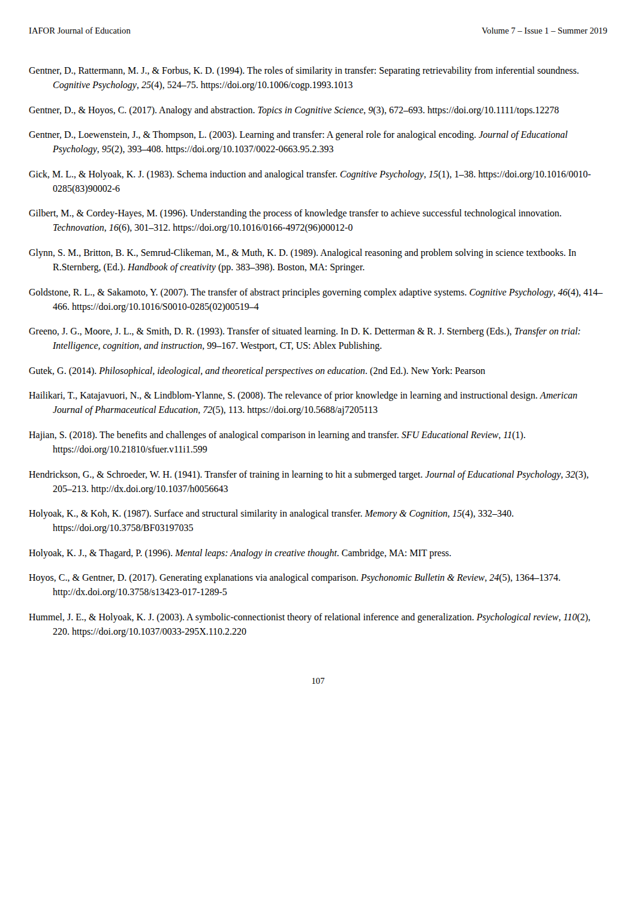IAFOR Journal of Education Volume 7 – Issue 1 – Summer 2019
Gentner, D., Rattermann, M. J., & Forbus, K. D. (1994). The roles of similarity in transfer: Separating retrievability from inferential soundness. Cognitive Psychology, 25(4), 524–75. https://doi.org/10.1006/cogp.1993.1013
Gentner, D., & Hoyos, C. (2017). Analogy and abstraction. Topics in Cognitive Science, 9(3), 672–693. https://doi.org/10.1111/tops.12278
Gentner, D., Loewenstein, J., & Thompson, L. (2003). Learning and transfer: A general role for analogical encoding. Journal of Educational Psychology, 95(2), 393–408. https://doi.org/10.1037/0022-0663.95.2.393
Gick, M. L., & Holyoak, K. J. (1983). Schema induction and analogical transfer. Cognitive Psychology, 15(1), 1–38. https://doi.org/10.1016/0010-0285(83)90002-6
Gilbert, M., & Cordey-Hayes, M. (1996). Understanding the process of knowledge transfer to achieve successful technological innovation. Technovation, 16(6), 301–312. https://doi.org/10.1016/0166-4972(96)00012-0
Glynn, S. M., Britton, B. K., Semrud-Clikeman, M., & Muth, K. D. (1989). Analogical reasoning and problem solving in science textbooks. In R.Sternberg, (Ed.). Handbook of creativity (pp. 383–398). Boston, MA: Springer.
Goldstone, R. L., & Sakamoto, Y. (2007). The transfer of abstract principles governing complex adaptive systems. Cognitive Psychology, 46(4), 414–466. https://doi.org/10.1016/S0010-0285(02)00519–4
Greeno, J. G., Moore, J. L., & Smith, D. R. (1993). Transfer of situated learning. In D. K. Detterman & R. J. Sternberg (Eds.), Transfer on trial: Intelligence, cognition, and instruction, 99–167. Westport, CT, US: Ablex Publishing.
Gutek, G. (2014). Philosophical, ideological, and theoretical perspectives on education. (2nd Ed.). New York: Pearson
Hailikari, T., Katajavuori, N., & Lindblom-Ylanne, S. (2008). The relevance of prior knowledge in learning and instructional design. American Journal of Pharmaceutical Education, 72(5), 113. https://doi.org/10.5688/aj7205113
Hajian, S. (2018). The benefits and challenges of analogical comparison in learning and transfer. SFU Educational Review, 11(1). https://doi.org/10.21810/sfuer.v11i1.599
Hendrickson, G., & Schroeder, W. H. (1941). Transfer of training in learning to hit a submerged target. Journal of Educational Psychology, 32(3), 205–213. http://dx.doi.org/10.1037/h0056643
Holyoak, K., & Koh, K. (1987). Surface and structural similarity in analogical transfer. Memory & Cognition, 15(4), 332–340. https://doi.org/10.3758/BF03197035
Holyoak, K. J., & Thagard, P. (1996). Mental leaps: Analogy in creative thought. Cambridge, MA: MIT press.
Hoyos, C., & Gentner, D. (2017). Generating explanations via analogical comparison. Psychonomic Bulletin & Review, 24(5), 1364–1374. http://dx.doi.org/10.3758/s13423-017-1289-5
Hummel, J. E., & Holyoak, K. J. (2003). A symbolic-connectionist theory of relational inference and generalization. Psychological review, 110(2), 220. https://doi.org/10.1037/0033-295X.110.2.220
107